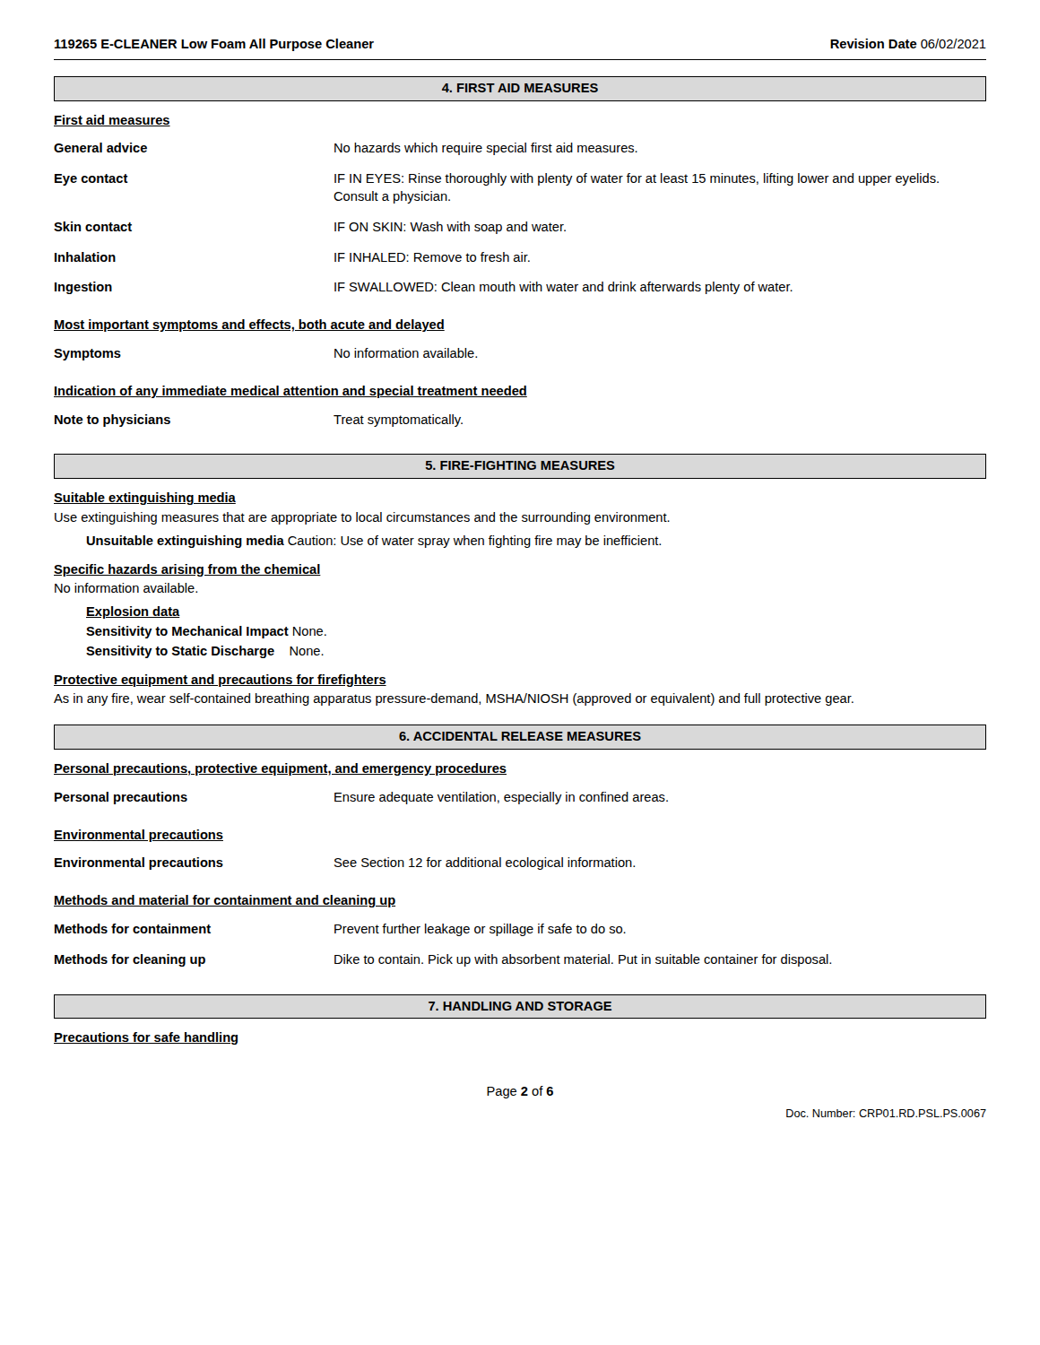119265 E-CLEANER Low Foam All Purpose Cleaner
Revision Date 06/02/2021
4. FIRST AID MEASURES
First aid measures
| General advice | No hazards which require special first aid measures. |
| Eye contact | IF IN EYES: Rinse thoroughly with plenty of water for at least 15 minutes, lifting lower and upper eyelids. Consult a physician. |
| Skin contact | IF ON SKIN: Wash with soap and water. |
| Inhalation | IF INHALED: Remove to fresh air. |
| Ingestion | IF SWALLOWED: Clean mouth with water and drink afterwards plenty of water. |
Most important symptoms and effects, both acute and delayed
| Symptoms | No information available. |
Indication of any immediate medical attention and special treatment needed
| Note to physicians | Treat symptomatically. |
5. FIRE-FIGHTING MEASURES
Suitable extinguishing media
Use extinguishing measures that are appropriate to local circumstances and the surrounding environment.
Unsuitable extinguishing media Caution: Use of water spray when fighting fire may be inefficient.
Specific hazards arising from the chemical
No information available.
Explosion data
Sensitivity to Mechanical Impact None.
Sensitivity to Static Discharge None.
Protective equipment and precautions for firefighters
As in any fire, wear self-contained breathing apparatus pressure-demand, MSHA/NIOSH (approved or equivalent) and full protective gear.
6. ACCIDENTAL RELEASE MEASURES
Personal precautions, protective equipment, and emergency procedures
| Personal precautions | Ensure adequate ventilation, especially in confined areas. |
Environmental precautions
| Environmental precautions | See Section 12 for additional ecological information. |
Methods and material for containment and cleaning up
| Methods for containment | Prevent further leakage or spillage if safe to do so. |
| Methods for cleaning up | Dike to contain. Pick up with absorbent material. Put in suitable container for disposal. |
7. HANDLING AND STORAGE
Precautions for safe handling
Page 2 of 6
Doc. Number: CRP01.RD.PSL.PS.0067